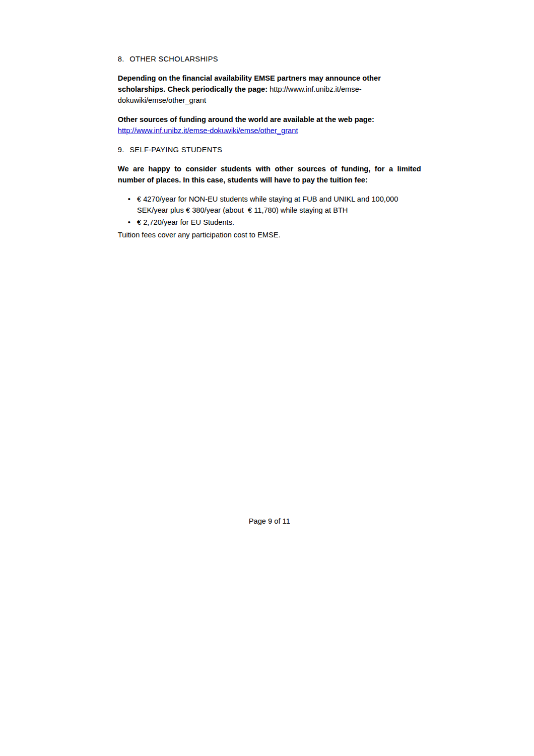8. OTHER SCHOLARSHIPS
Depending on the financial availability EMSE partners may announce other scholarships. Check periodically the page: http://www.inf.unibz.it/emse-dokuwiki/emse/other_grant
Other sources of funding around the world are available at the web page:
http://www.inf.unibz.it/emse-dokuwiki/emse/other_grant
9. SELF-PAYING STUDENTS
We are happy to consider students with other sources of funding, for a limited number of places. In this case, students will have to pay the tuition fee:
€ 4270/year for NON-EU students while staying at FUB and UNIKL and 100,000 SEK/year plus € 380/year (about € 11,780) while staying at BTH
€ 2,720/year for EU Students.
Tuition fees cover any participation cost to EMSE.
Page 9 of 11